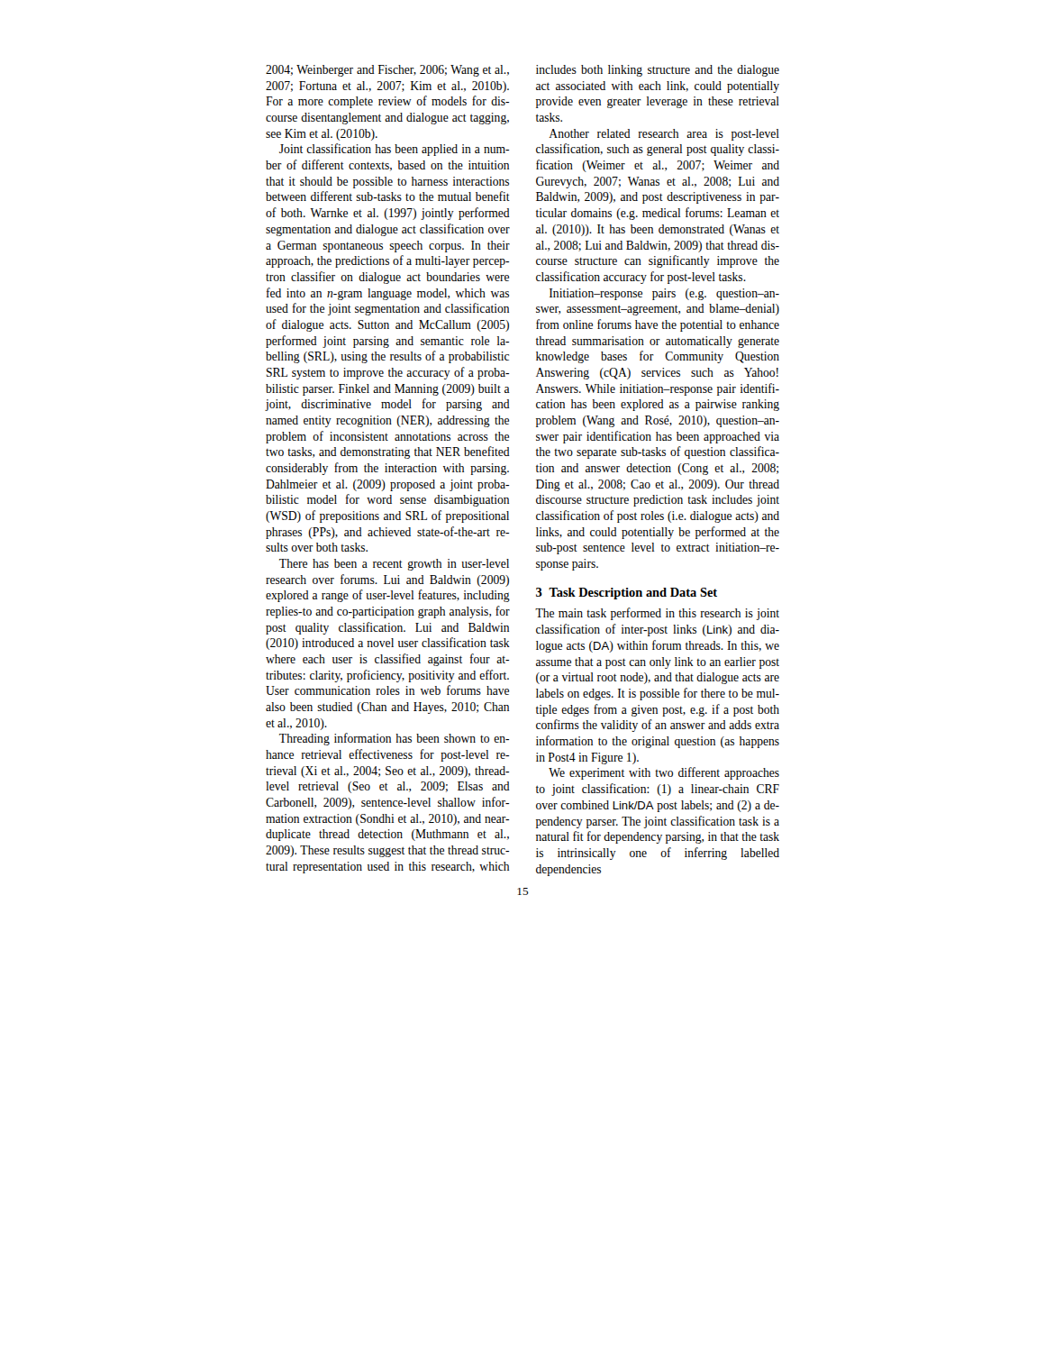2004; Weinberger and Fischer, 2006; Wang et al., 2007; Fortuna et al., 2007; Kim et al., 2010b). For a more complete review of models for discourse disentanglement and dialogue act tagging, see Kim et al. (2010b).
Joint classification has been applied in a number of different contexts, based on the intuition that it should be possible to harness interactions between different sub-tasks to the mutual benefit of both. Warnke et al. (1997) jointly performed segmentation and dialogue act classification over a German spontaneous speech corpus. In their approach, the predictions of a multi-layer perceptron classifier on dialogue act boundaries were fed into an n-gram language model, which was used for the joint segmentation and classification of dialogue acts. Sutton and McCallum (2005) performed joint parsing and semantic role labelling (SRL), using the results of a probabilistic SRL system to improve the accuracy of a probabilistic parser. Finkel and Manning (2009) built a joint, discriminative model for parsing and named entity recognition (NER), addressing the problem of inconsistent annotations across the two tasks, and demonstrating that NER benefited considerably from the interaction with parsing. Dahlmeier et al. (2009) proposed a joint probabilistic model for word sense disambiguation (WSD) of prepositions and SRL of prepositional phrases (PPs), and achieved state-of-the-art results over both tasks.
There has been a recent growth in user-level research over forums. Lui and Baldwin (2009) explored a range of user-level features, including replies-to and co-participation graph analysis, for post quality classification. Lui and Baldwin (2010) introduced a novel user classification task where each user is classified against four attributes: clarity, proficiency, positivity and effort. User communication roles in web forums have also been studied (Chan and Hayes, 2010; Chan et al., 2010).
Threading information has been shown to enhance retrieval effectiveness for post-level retrieval (Xi et al., 2004; Seo et al., 2009), thread-level retrieval (Seo et al., 2009; Elsas and Carbonell, 2009), sentence-level shallow information extraction (Sondhi et al., 2010), and near-duplicate thread detection (Muthmann et al., 2009). These results suggest that the thread structural representation used in this research, which includes both linking structure and the dialogue act associated with each link, could potentially provide even greater leverage in these retrieval tasks.
Another related research area is post-level classification, such as general post quality classification (Weimer et al., 2007; Weimer and Gurevych, 2007; Wanas et al., 2008; Lui and Baldwin, 2009), and post descriptiveness in particular domains (e.g. medical forums: Leaman et al. (2010)). It has been demonstrated (Wanas et al., 2008; Lui and Baldwin, 2009) that thread discourse structure can significantly improve the classification accuracy for post-level tasks.
Initiation–response pairs (e.g. question–answer, assessment–agreement, and blame–denial) from online forums have the potential to enhance thread summarisation or automatically generate knowledge bases for Community Question Answering (cQA) services such as Yahoo! Answers. While initiation–response pair identification has been explored as a pairwise ranking problem (Wang and Rosé, 2010), question–answer pair identification has been approached via the two separate sub-tasks of question classification and answer detection (Cong et al., 2008; Ding et al., 2008; Cao et al., 2009). Our thread discourse structure prediction task includes joint classification of post roles (i.e. dialogue acts) and links, and could potentially be performed at the sub-post sentence level to extract initiation–response pairs.
3 Task Description and Data Set
The main task performed in this research is joint classification of inter-post links (Link) and dialogue acts (DA) within forum threads. In this, we assume that a post can only link to an earlier post (or a virtual root node), and that dialogue acts are labels on edges. It is possible for there to be multiple edges from a given post, e.g. if a post both confirms the validity of an answer and adds extra information to the original question (as happens in Post4 in Figure 1).
We experiment with two different approaches to joint classification: (1) a linear-chain CRF over combined Link/DA post labels; and (2) a dependency parser. The joint classification task is a natural fit for dependency parsing, in that the task is intrinsically one of inferring labelled dependencies
15